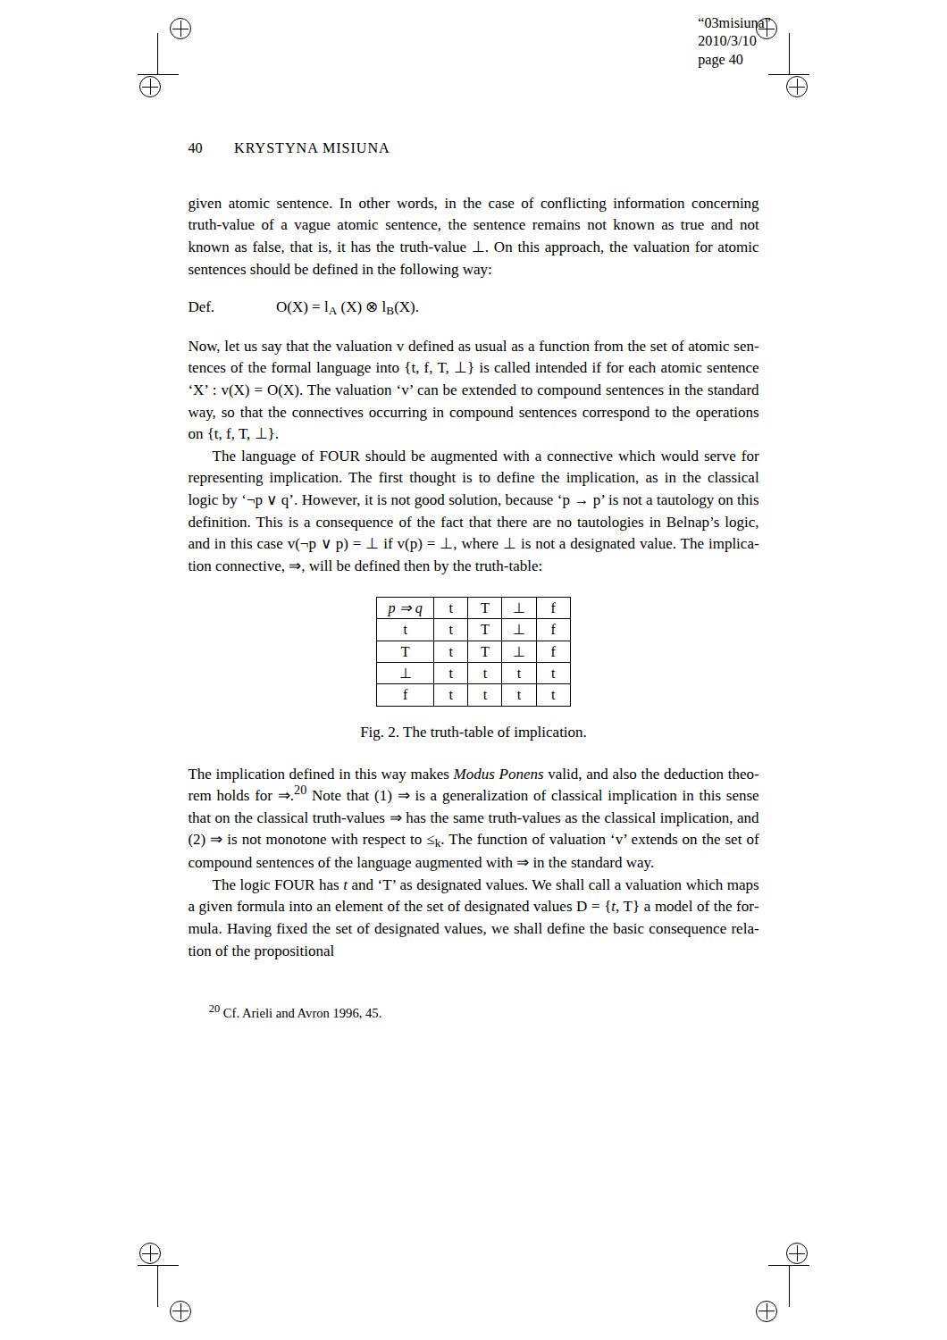“03misiuna”
2010/3/10
page 40
40 KRYSTYNA MISIUNA
given atomic sentence. In other words, in the case of conflicting information concerning truth-value of a vague atomic sentence, the sentence remains not known as true and not known as false, that is, it has the truth-value ⊥. On this approach, the valuation for atomic sentences should be defined in the following way:
Def. O(X) = lA (X) ⊗ lB(X).
Now, let us say that the valuation v defined as usual as a function from the set of atomic sentences of the formal language into {t, f, T, ⊥} is called intended if for each atomic sentence ‘X’ : v(X) = O(X). The valuation ‘v’ can be extended to compound sentences in the standard way, so that the connectives occurring in compound sentences correspond to the operations on {t, f, T, ⊥}.
The language of FOUR should be augmented with a connective which would serve for representing implication. The first thought is to define the implication, as in the classical logic by ‘¬p ∨ q’. However, it is not good solution, because ‘p → p’ is not a tautology on this definition. This is a consequence of the fact that there are no tautologies in Belnap’s logic, and in this case v(¬p ∨ p) = ⊥ if v(p) = ⊥, where ⊥ is not a designated value. The implication connective, ⇒, will be defined then by the truth-table:
| p ⇒ q | t | T | ⊥ | f |
| t | t | T | ⊥ | f |
| T | t | T | ⊥ | f |
| ⊥ | t | t | t | t |
| f | t | t | t | t |
Fig. 2. The truth-table of implication.
The implication defined in this way makes Modus Ponens valid, and also the deduction theorem holds for ⇒.20 Note that (1) ⇒ is a generalization of classical implication in this sense that on the classical truth-values ⇒ has the same truth-values as the classical implication, and (2) ⇒ is not monotone with respect to ≤k. The function of valuation ‘v’ extends on the set of compound sentences of the language augmented with ⇒ in the standard way.
The logic FOUR has t and ‘T’ as designated values. We shall call a valuation which maps a given formula into an element of the set of designated values D = {t, T} a model of the formula. Having fixed the set of designated values, we shall define the basic consequence relation of the propositional
20 Cf. Arieli and Avron 1996, 45.